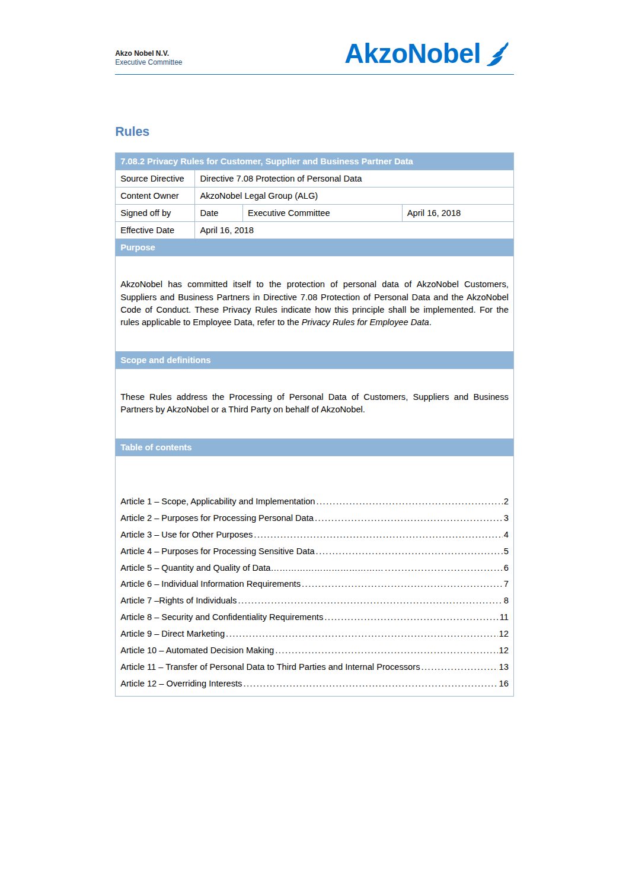Akzo Nobel N.V.
Executive Committee
AkzoNobel
Rules
| 7.08.2 Privacy Rules for Customer, Supplier and Business Partner Data |
| Source Directive | Directive 7.08 Protection of Personal Data |
| Content Owner | AkzoNobel Legal Group (ALG) |
| Signed off by | Date | Executive Committee | April 16, 2018 |
| Effective Date | April 16, 2018 |
| Purpose |
| AkzoNobel has committed itself to the protection of personal data of AkzoNobel Customers, Suppliers and Business Partners in Directive 7.08 Protection of Personal Data and the AkzoNobel Code of Conduct. These Privacy Rules indicate how this principle shall be implemented. For the rules applicable to Employee Data, refer to the Privacy Rules for Employee Data . |
| Scope and definitions |
| These Rules address the Processing of Personal Data of Customers, Suppliers and Business Partners by AkzoNobel or a Third Party on behalf of AkzoNobel. |
| Table of contents |
| Article 1 – Scope, Applicability and Implementation ........................................................................... 2 Article 2 – Purposes for Processing Personal Data ............................................................................. 3 Article 3 – Use for Other Purposes ....................................................................................................... 4 Article 4 – Purposes for Processing Sensitive Data ............................................................................ 5 Article 5 – Quantity and Quality of Data………………………………… ................................................. 6 Article 6 – Individual Information Requirements .................................................................................. 7 Article 7 –Rights of Individuals ............................................................................................................. 8 Article 8 – Security and Confidentiality Requirements ....................................................................... 11 Article 9 – Direct Marketing ............................................................................................................. 12 Article 10 – Automated Decision Making ........................................................................................... 12 Article 11 – Transfer of Personal Data to Third Parties and Internal Processors ............................... 13 Article 12 – Overriding Interests ....................................................................................................... 16 |